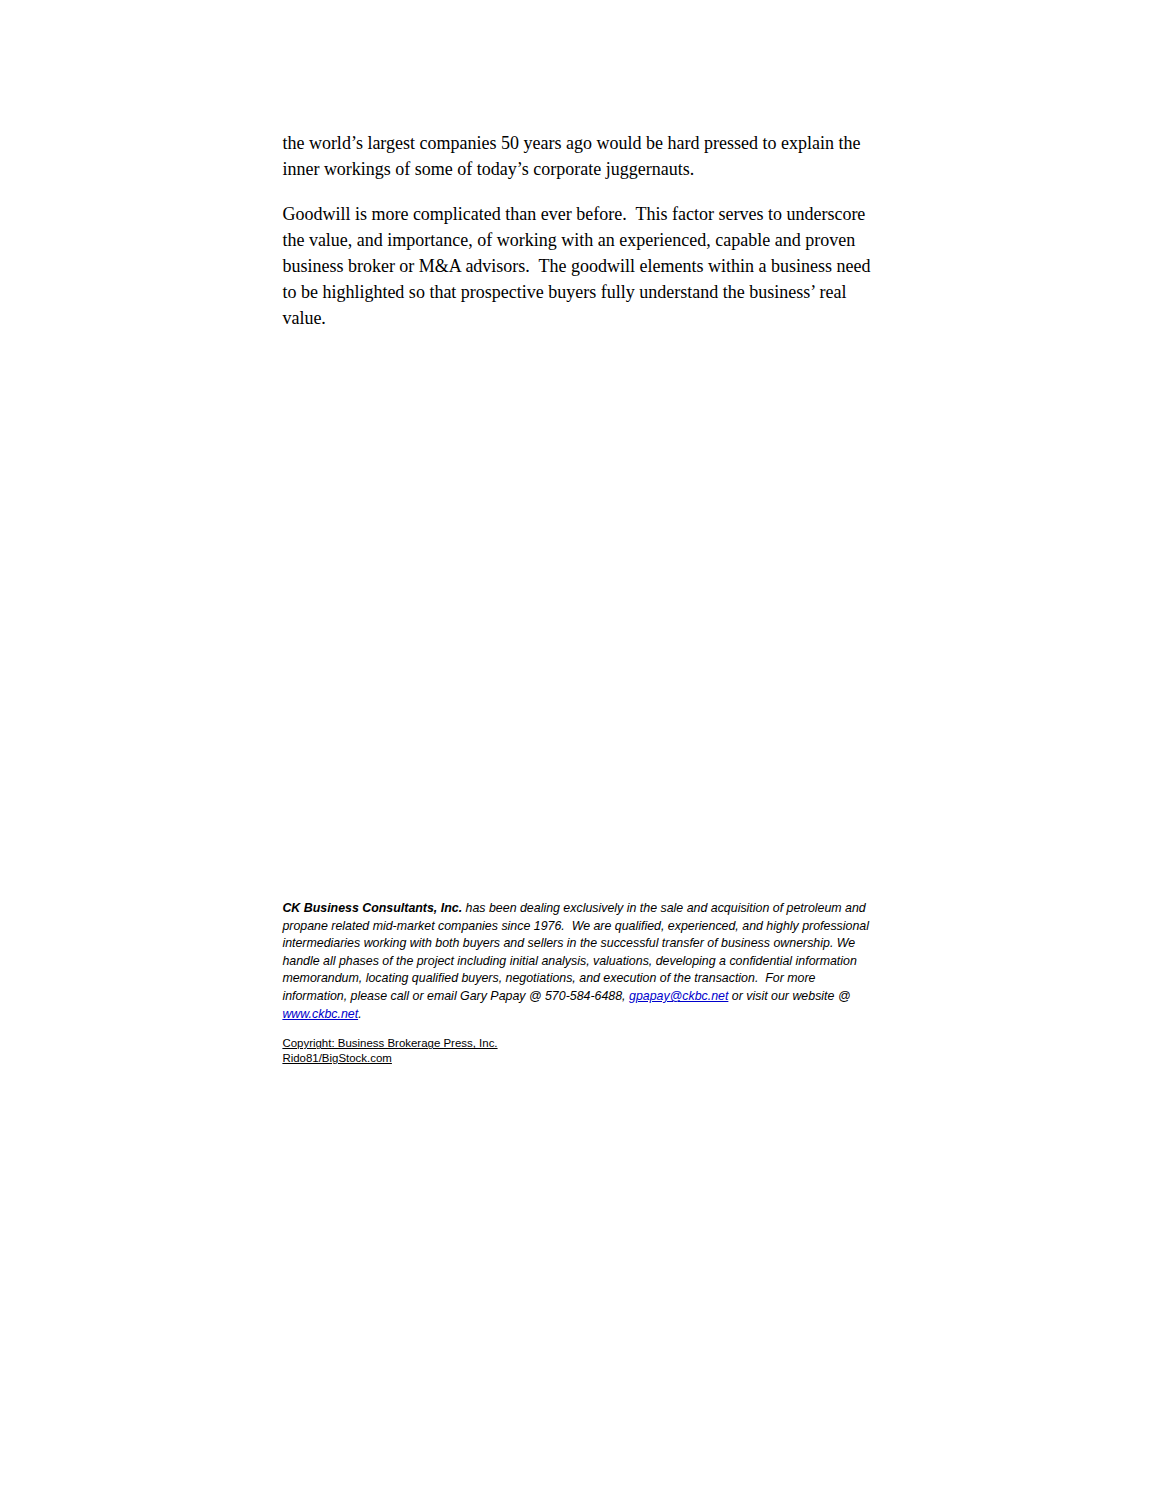the world’s largest companies 50 years ago would be hard pressed to explain the inner workings of some of today’s corporate juggernauts.
Goodwill is more complicated than ever before. This factor serves to underscore the value, and importance, of working with an experienced, capable and proven business broker or M&A advisors. The goodwill elements within a business need to be highlighted so that prospective buyers fully understand the business’ real value.
CK Business Consultants, Inc. has been dealing exclusively in the sale and acquisition of petroleum and propane related mid-market companies since 1976. We are qualified, experienced, and highly professional intermediaries working with both buyers and sellers in the successful transfer of business ownership. We handle all phases of the project including initial analysis, valuations, developing a confidential information memorandum, locating qualified buyers, negotiations, and execution of the transaction. For more information, please call or email Gary Papay @ 570-584-6488, gpapay@ckbc.net or visit our website @ www.ckbc.net.
Copyright: Business Brokerage Press, Inc.
Rido81/BigStock.com